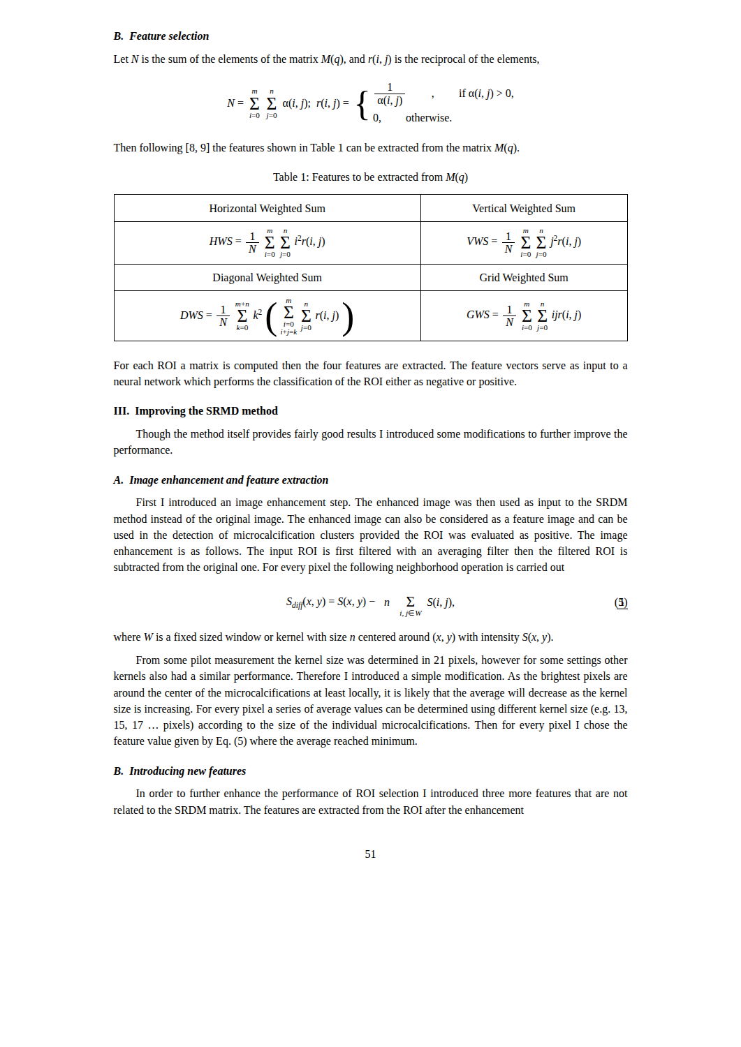B. Feature selection
Let N is the sum of the elements of the matrix M(q), and r(i, j) is the reciprocal of the elements,
N = m Σ i=0 n Σ j=0 α(i, j); r(i, j) = {
1 α(i, j), if α(i, j) > 0,
0, otherwise.
Then following [8, 9] the features shown in Table 1 can be extracted from the matrix M(q).
Table 1: Features to be extracted from M(q)
| Horizontal Weighted Sum | Vertical Weighted Sum |
| --- | --- |
| HWS = 1 N m Σ i =0 n Σ j =0 i 2 r ( i , j ) | VWS = 1 N m Σ i =0 n Σ j =0 j 2 r ( i , j ) |
| Diagonal Weighted Sum | Grid Weighted Sum |
| DWS = 1 N m + n Σ k =0 k 2 ( m Σ i =0 i + j = k n Σ j =0 r ( i , j ) ) | GWS = 1 N m Σ i =0 n Σ j =0 ijr ( i , j ) |
For each ROI a matrix is computed then the four features are extracted. The feature vectors serve as input to a neural network which performs the classification of the ROI either as negative or positive.
III. Improving the SRMD method
Though the method itself provides fairly good results I introduced some modifications to further improve the performance.
A. Image enhancement and feature extraction
First I introduced an image enhancement step. The enhanced image was then used as input to the SRDM method instead of the original image. The enhanced image can also be considered as a feature image and can be used in the detection of microcalcification clusters provided the ROI was evaluated as positive. The image enhancement is as follows. The input ROI is first filtered with an averaging filter then the filtered ROI is subtracted from the original one. For every pixel the following neighborhood operation is carried out
Sdiff(x, y) = S(x, y) − 1 n Σ i, j∈W S(i, j),
(5)
where W is a fixed sized window or kernel with size n centered around (x, y) with intensity S(x, y).
From some pilot measurement the kernel size was determined in 21 pixels, however for some settings other kernels also had a similar performance. Therefore I introduced a simple modification. As the brightest pixels are around the center of the microcalcifications at least locally, it is likely that the average will decrease as the kernel size is increasing. For every pixel a series of average values can be determined using different kernel size (e.g. 13, 15, 17 … pixels) according to the size of the individual microcalcifications. Then for every pixel I chose the feature value given by Eq. (5) where the average reached minimum.
B. Introducing new features
In order to further enhance the performance of ROI selection I introduced three more features that are not related to the SRDM matrix. The features are extracted from the ROI after the enhancement
51